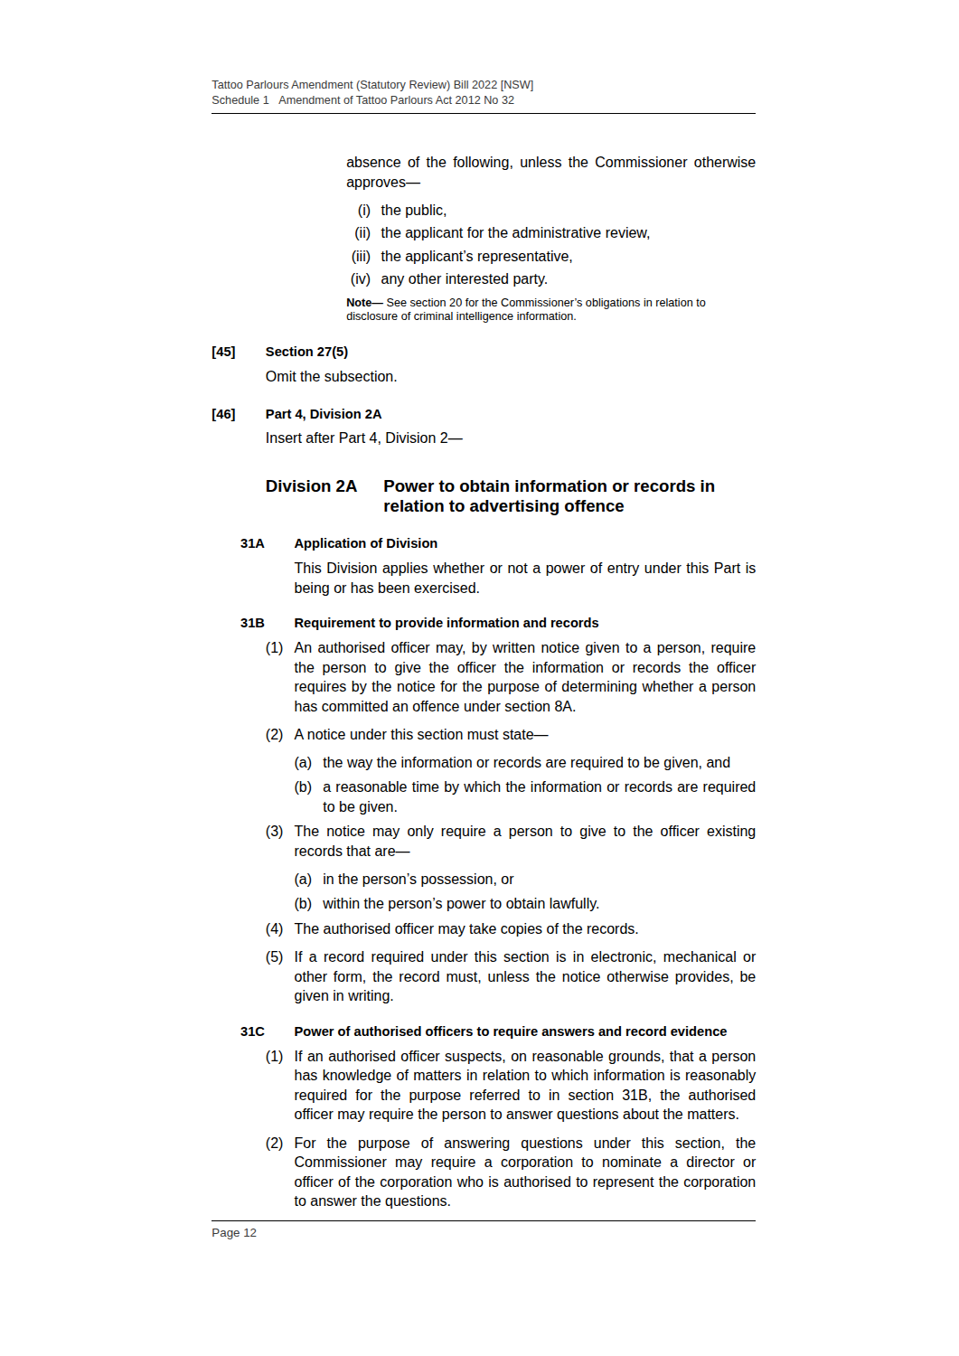Tattoo Parlours Amendment (Statutory Review) Bill 2022 [NSW]
Schedule 1 Amendment of Tattoo Parlours Act 2012 No 32
absence of the following, unless the Commissioner otherwise approves—
(i)
the public,
(ii)
the applicant for the administrative review,
(iii)
the applicant’s representative,
(iv)
any other interested party.
Note— See section 20 for the Commissioner’s obligations in relation to disclosure of criminal intelligence information.
[45]
Section 27(5)
Omit the subsection.
[46]
Part 4, Division 2A
Insert after Part 4, Division 2—
Division 2A
Power to obtain information or records in relation to advertising offence
31A
Application of Division
This Division applies whether or not a power of entry under this Part is being or has been exercised.
31B
Requirement to provide information and records
(1)
An authorised officer may, by written notice given to a person, require the person to give the officer the information or records the officer requires by the notice for the purpose of determining whether a person has committed an offence under section 8A.
(2)
A notice under this section must state—
(a)
the way the information or records are required to be given, and
(b)
a reasonable time by which the information or records are required to be given.
(3)
The notice may only require a person to give to the officer existing records that are—
(a)
in the person’s possession, or
(b)
within the person’s power to obtain lawfully.
(4)
The authorised officer may take copies of the records.
(5)
If a record required under this section is in electronic, mechanical or other form, the record must, unless the notice otherwise provides, be given in writing.
31C
Power of authorised officers to require answers and record evidence
(1)
If an authorised officer suspects, on reasonable grounds, that a person has knowledge of matters in relation to which information is reasonably required for the purpose referred to in section 31B, the authorised officer may require the person to answer questions about the matters.
(2)
For the purpose of answering questions under this section, the Commissioner may require a corporation to nominate a director or officer of the corporation who is authorised to represent the corporation to answer the questions.
Page 12